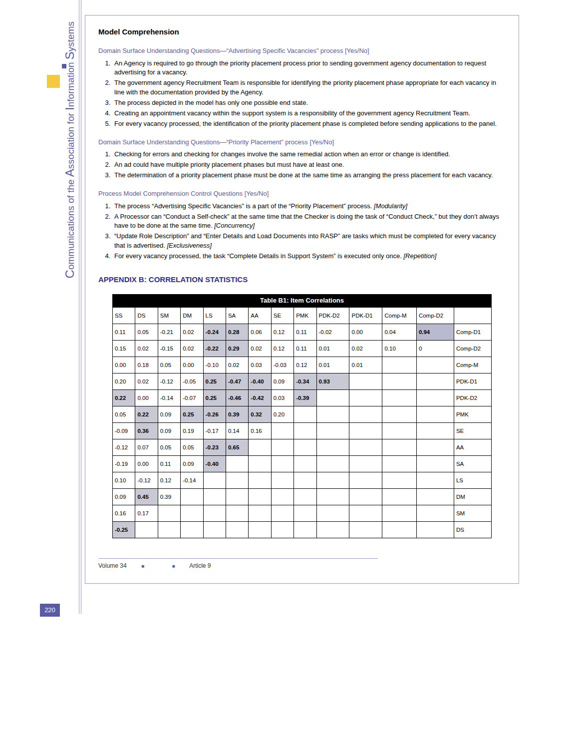Communications of the Association for Information Systems
Model Comprehension
Domain Surface Understanding Questions—“Advertising Specific Vacancies” process [Yes/No]
An Agency is required to go through the priority placement process prior to sending government agency documentation to request advertising for a vacancy.
The government agency Recruitment Team is responsible for identifying the priority placement phase appropriate for each vacancy in line with the documentation provided by the Agency.
The process depicted in the model has only one possible end state.
Creating an appointment vacancy within the support system is a responsibility of the government agency Recruitment Team.
For every vacancy processed, the identification of the priority placement phase is completed before sending applications to the panel.
Domain Surface Understanding Questions—“Priority Placement” process [Yes/No]
Checking for errors and checking for changes involve the same remedial action when an error or change is identified.
An ad could have multiple priority placement phases but must have at least one.
The determination of a priority placement phase must be done at the same time as arranging the press placement for each vacancy.
Process Model Comprehension Control Questions [Yes/No]
The process “Advertising Specific Vacancies” is a part of the “Priority Placement” process. [Modularity]
A Processor can “Conduct a Self-check” at the same time that the Checker is doing the task of “Conduct Check,” but they don’t always have to be done at the same time. [Concurrency]
“Update Role Description” and “Enter Details and Load Documents into RASP” are tasks which must be completed for every vacancy that is advertised. [Exclusiveness]
For every vacancy processed, the task “Complete Details in Support System” is executed only once. [Repetition]
APPENDIX B: CORRELATION STATISTICS
Table B1: Item Correlations
| SS | DS | SM | DM | LS | SA | AA | SE | PMK | PDK-D2 | PDK-D1 | Comp-M | Comp-D2 | |
| --- | --- | --- | --- | --- | --- | --- | --- | --- | --- | --- | --- | --- | --- |
| 0.11 | 0.05 | -0.21 | 0.02 | -0.24 | 0.28 | 0.06 | 0.12 | 0.11 | -0.02 | 0.00 | 0.04 | 0.94 | Comp-D1 |
| 0.15 | 0.02 | -0.15 | 0.02 | -0.22 | 0.29 | 0.02 | 0.12 | 0.11 | 0.01 | 0.02 | 0.10 | 0 | Comp-D2 |
| 0.00 | 0.18 | 0.05 | 0.00 | -0.10 | 0.02 | 0.03 | -0.03 | 0.12 | 0.01 | 0.01 | | | Comp-M |
| 0.20 | 0.02 | -0.12 | -0.05 | 0.25 | -0.47 | -0.40 | 0.09 | -0.34 | 0.93 | | | | PDK-D1 |
| 0.22 | 0.00 | -0.14 | -0.07 | 0.25 | -0.46 | -0.42 | 0.03 | -0.39 | | | | | PDK-D2 |
| 0.05 | 0.22 | 0.09 | 0.25 | -0.26 | 0.39 | 0.32 | 0.20 | | | | | | PMK |
| -0.09 | 0.36 | 0.09 | 0.19 | -0.17 | 0.14 | 0.16 | | | | | | | SE |
| -0.12 | 0.07 | 0.05 | 0.05 | -0.23 | 0.65 | | | | | | | | AA |
| -0.19 | 0.00 | 0.11 | 0.09 | -0.40 | | | | | | | | | SA |
| 0.10 | -0.12 | 0.12 | -0.14 | | | | | | | | | | LS |
| 0.09 | 0.45 | 0.39 | | | | | | | | | | | DM |
| 0.16 | 0.17 | | | | | | | | | | | | SM |
| -0.25 | | | | | | | | | | | | | DS |
Volume 34 ■ ■ Article 9
220